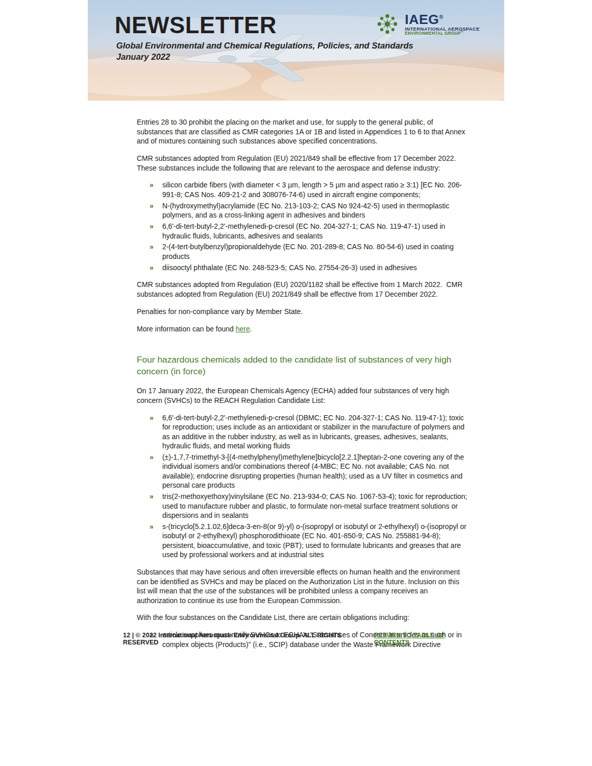NEWSLETTER
Global Environmental and Chemical Regulations, Policies, and Standards
January 2022
IAEG®
INTERNATIONAL AEROSPACE
ENVIRONMENTAL GROUP®
Entries 28 to 30 prohibit the placing on the market and use, for supply to the general public, of substances that are classified as CMR categories 1A or 1B and listed in Appendices 1 to 6 to that Annex and of mixtures containing such substances above specified concentrations.
CMR substances adopted from Regulation (EU) 2021/849 shall be effective from 17 December 2022. These substances include the following that are relevant to the aerospace and defense industry:
silicon carbide fibers (with diameter < 3 µm, length > 5 µm and aspect ratio ≥ 3:1) [EC No. 206-991-8; CAS Nos. 409-21-2 and 308076-74-6) used in aircraft engine components;
N-(hydroxymethyl)acrylamide (EC No. 213-103-2; CAS No 924-42-5) used in thermoplastic polymers, and as a cross-linking agent in adhesives and binders
6,6'-di-tert-butyl-2,2'-methylenedi-p-cresol (EC No. 204-327-1; CAS No. 119-47-1) used in hydraulic fluids, lubricants, adhesives and sealants
2-(4-tert-butylbenzyl)propionaldehyde (EC No. 201-289-8; CAS No. 80-54-6) used in coating products
diisooctyl phthalate (EC No. 248-523-5; CAS No. 27554-26-3) used in adhesives
CMR substances adopted from Regulation (EU) 2020/1182 shall be effective from 1 March 2022. CMR substances adopted from Regulation (EU) 2021/849 shall be effective from 17 December 2022.
Penalties for non-compliance vary by Member State.
More information can be found here.
Four hazardous chemicals added to the candidate list of substances of very high concern (in force)
On 17 January 2022, the European Chemicals Agency (ECHA) added four substances of very high concern (SVHCs) to the REACH Regulation Candidate List:
6,6'-di-tert-butyl-2,2'-methylenedi-p-cresol (DBMC; EC No. 204-327-1; CAS No. 119-47-1); toxic for reproduction; uses include as an antioxidant or stabilizer in the manufacture of polymers and as an additive in the rubber industry, as well as in lubricants, greases, adhesives, sealants, hydraulic fluids, and metal working fluids
(±)-1,7,7-trimethyl-3-[(4-methylphenyl)methylene]bicyclo[2.2.1]heptan-2-one covering any of the individual isomers and/or combinations thereof (4-MBC; EC No. not available; CAS No. not available); endocrine disrupting properties (human health); used as a UV filter in cosmetics and personal care products
tris(2-methoxyethoxy)vinylsilane (EC No. 213-934-0; CAS No. 1067-53-4); toxic for reproduction; used to manufacture rubber and plastic, to formulate non-metal surface treatment solutions or dispersions and in sealants
s-(tricyclo[5.2.1.02,6]deca-3-en-8(or 9)-yl) o-(isopropyl or isobutyl or 2-ethylhexyl) o-(isopropyl or isobutyl or 2-ethylhexyl) phosphorodithioate (EC No. 401-850-9; CAS No. 255881-94-8); persistent, bioaccumulative, and toxic (PBT); used to formulate lubricants and greases that are used by professional workers and at industrial sites
Substances that may have serious and often irreversible effects on human health and the environment can be identified as SVHCs and may be placed on the Authorization List in the future. Inclusion on this list will mean that the use of the substances will be prohibited unless a company receives an authorization to continue its use from the European Commission.
With the four substances on the Candidate List, there are certain obligations including:
article suppliers must notify SVHCs to ECHA’s “Substances of Concern In articles as such or in complex objects (Products)” (i.e., SCIP) database under the Waste Framework Directive
12 | © 2022 International Aerospace Environmental Group. ALL RIGHTS RESERVED RETURN TO TABLE OF CONTENTS